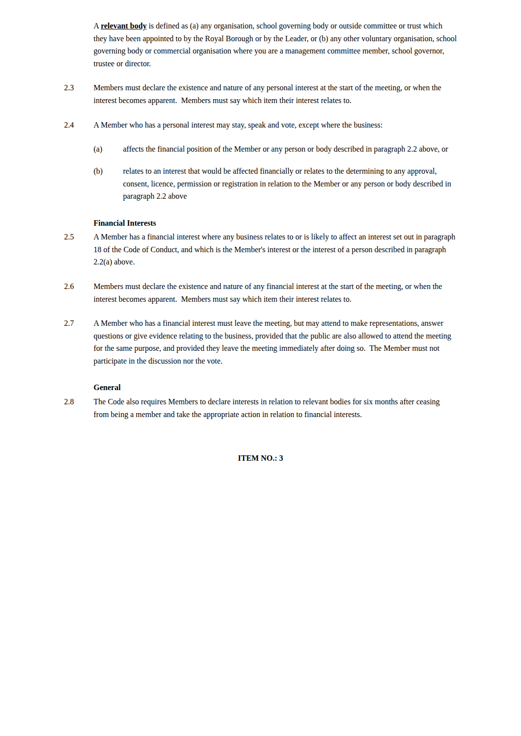A relevant body is defined as (a) any organisation, school governing body or outside committee or trust which they have been appointed to by the Royal Borough or by the Leader, or (b) any other voluntary organisation, school governing body or commercial organisation where you are a management committee member, school governor, trustee or director.
2.3
Members must declare the existence and nature of any personal interest at the start of the meeting, or when the interest becomes apparent. Members must say which item their interest relates to.
2.4
A Member who has a personal interest may stay, speak and vote, except where the business:
(a)
affects the financial position of the Member or any person or body described in paragraph 2.2 above, or
(b)
relates to an interest that would be affected financially or relates to the determining to any approval, consent, licence, permission or registration in relation to the Member or any person or body described in paragraph 2.2 above
Financial Interests
2.5
A Member has a financial interest where any business relates to or is likely to affect an interest set out in paragraph 18 of the Code of Conduct, and which is the Member's interest or the interest of a person described in paragraph 2.2(a) above.
2.6
Members must declare the existence and nature of any financial interest at the start of the meeting, or when the interest becomes apparent. Members must say which item their interest relates to.
2.7
A Member who has a financial interest must leave the meeting, but may attend to make representations, answer questions or give evidence relating to the business, provided that the public are also allowed to attend the meeting for the same purpose, and provided they leave the meeting immediately after doing so. The Member must not participate in the discussion nor the vote.
General
2.8
The Code also requires Members to declare interests in relation to relevant bodies for six months after ceasing from being a member and take the appropriate action in relation to financial interests.
ITEM NO.: 3